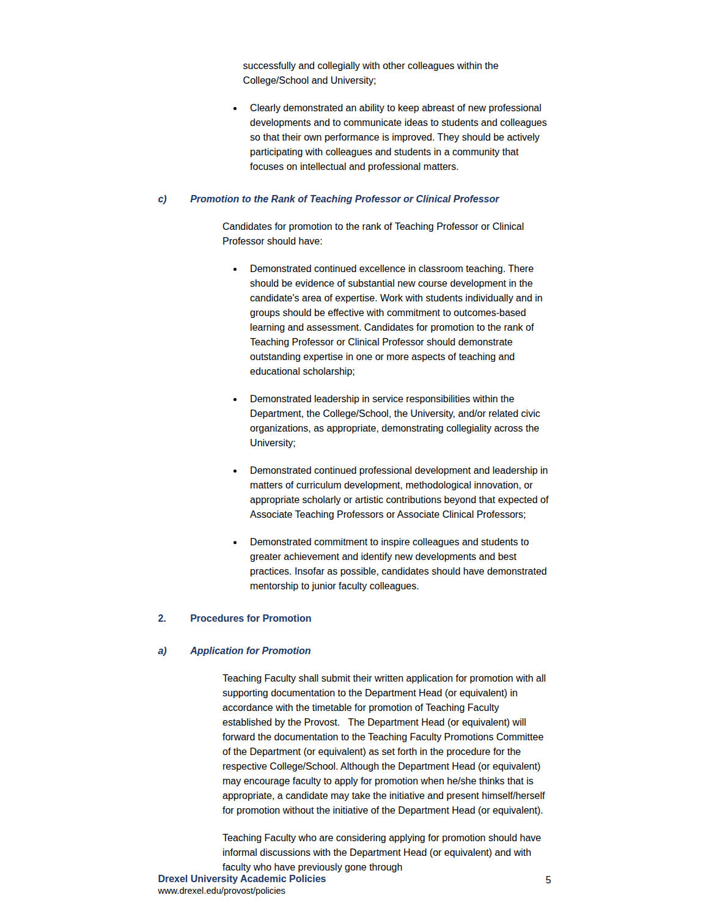successfully and collegially with other colleagues within the College/School and University;
Clearly demonstrated an ability to keep abreast of new professional developments and to communicate ideas to students and colleagues so that their own performance is improved. They should be actively participating with colleagues and students in a community that focuses on intellectual and professional matters.
c)
Promotion to the Rank of Teaching Professor or Clinical Professor
Candidates for promotion to the rank of Teaching Professor or Clinical Professor should have:
Demonstrated continued excellence in classroom teaching. There should be evidence of substantial new course development in the candidate's area of expertise. Work with students individually and in groups should be effective with commitment to outcomes-based learning and assessment. Candidates for promotion to the rank of Teaching Professor or Clinical Professor should demonstrate outstanding expertise in one or more aspects of teaching and educational scholarship;
Demonstrated leadership in service responsibilities within the Department, the College/School, the University, and/or related civic organizations, as appropriate, demonstrating collegiality across the University;
Demonstrated continued professional development and leadership in matters of curriculum development, methodological innovation, or appropriate scholarly or artistic contributions beyond that expected of Associate Teaching Professors or Associate Clinical Professors;
Demonstrated commitment to inspire colleagues and students to greater achievement and identify new developments and best practices. Insofar as possible, candidates should have demonstrated mentorship to junior faculty colleagues.
2.
Procedures for Promotion
a)
Application for Promotion
Teaching Faculty shall submit their written application for promotion with all supporting documentation to the Department Head (or equivalent) in accordance with the timetable for promotion of Teaching Faculty established by the Provost. The Department Head (or equivalent) will forward the documentation to the Teaching Faculty Promotions Committee of the Department (or equivalent) as set forth in the procedure for the respective College/School. Although the Department Head (or equivalent) may encourage faculty to apply for promotion when he/she thinks that is appropriate, a candidate may take the initiative and present himself/herself for promotion without the initiative of the Department Head (or equivalent).
Teaching Faculty who are considering applying for promotion should have informal discussions with the Department Head (or equivalent) and with faculty who have previously gone through
Drexel University Academic Policies
www.drexel.edu/provost/policies
5